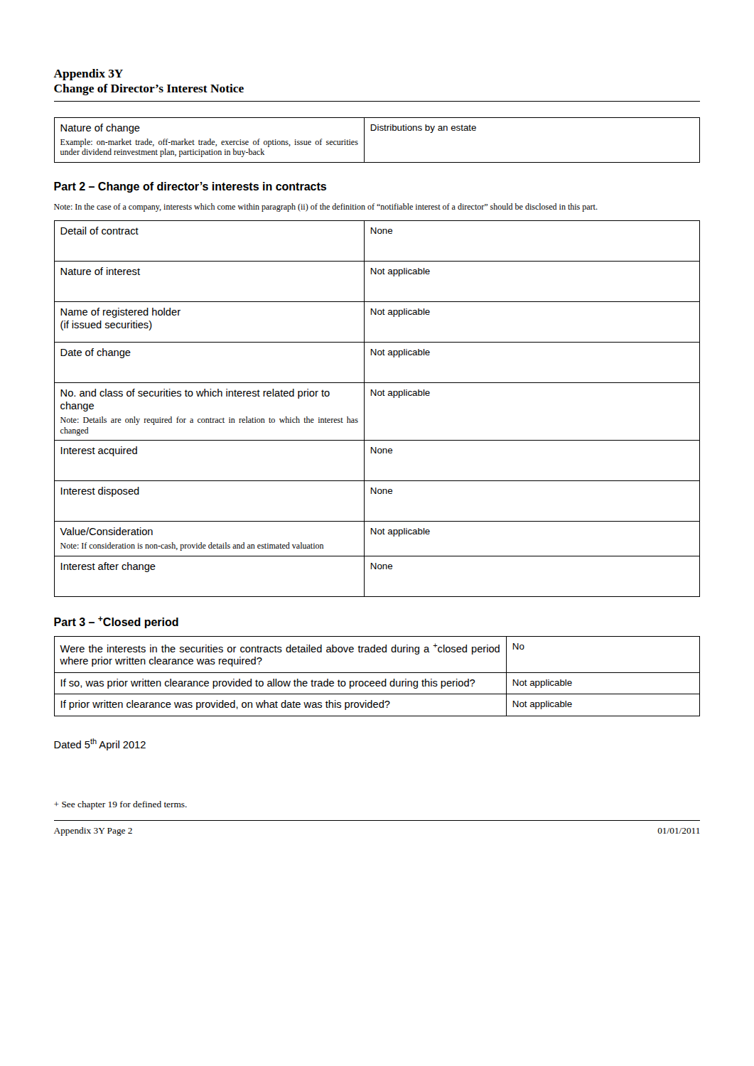Appendix 3Y
Change of Director’s Interest Notice
| Nature of change Example: on-market trade, off-market trade, exercise of options, issue of securities under dividend reinvestment plan, participation in buy-back | Distributions by an estate |
Part 2 – Change of director’s interests in contracts
Note: In the case of a company, interests which come within paragraph (ii) of the definition of “notifiable interest of a director” should be disclosed in this part.
| Detail of contract | None |
| Nature of interest | Not applicable |
| Name of registered holder (if issued securities) | Not applicable |
| Date of change | Not applicable |
| No. and class of securities to which interest related prior to change Note: Details are only required for a contract in relation to which the interest has changed | Not applicable |
| Interest acquired | None |
| Interest disposed | None |
| Value/Consideration Note: If consideration is non-cash, provide details and an estimated valuation | Not applicable |
| Interest after change | None |
Part 3 – +Closed period
| Were the interests in the securities or contracts detailed above traded during a + closed period where prior written clearance was required? | No |
| If so, was prior written clearance provided to allow the trade to proceed during this period? | Not applicable |
| If prior written clearance was provided, on what date was this provided? | Not applicable |
Dated 5th April 2012
+ See chapter 19 for defined terms.
Appendix 3Y Page 2 01/01/2011